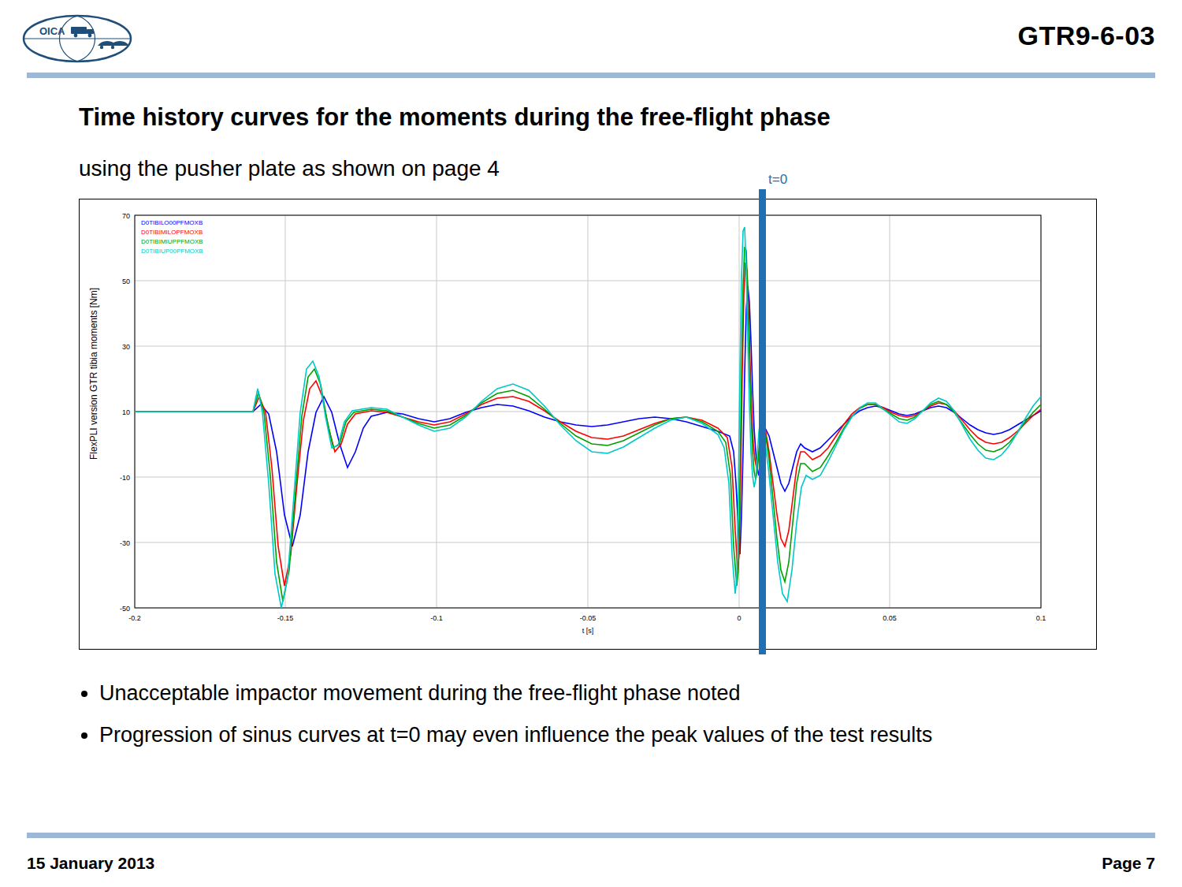OICA
GTR9-6-03
Time history curves for the moments during the free-flight phase
using the pusher plate as shown on page 4
t=0
FlexPLI version GTR tibia moments [Nm] 70 50 30 10 -10 -30 -50 -0.2 -0.15 -0.1 -0.05 0 0.05 0.1 t [s] D0TIBILO00PFMOXB D0TIBIMILOPFMOXB D0TIBIMIUPPFMOXB D0TIBIUP00PFMOXB
Unacceptable impactor movement during the free-flight phase noted
Progression of sinus curves at t=0 may even influence the peak values of the test results
15 January 2013
Page 7